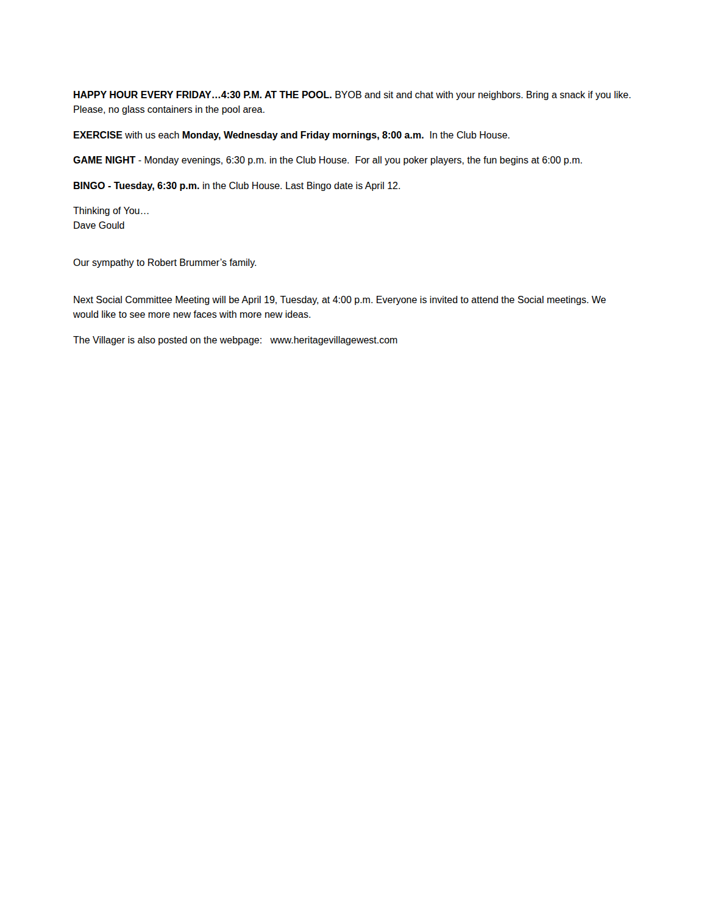HAPPY HOUR EVERY FRIDAY…4:30 P.M. AT THE POOL. BYOB and sit and chat with your neighbors. Bring a snack if you like. Please, no glass containers in the pool area.
EXERCISE with us each Monday, Wednesday and Friday mornings, 8:00 a.m. In the Club House.
GAME NIGHT - Monday evenings, 6:30 p.m. in the Club House. For all you poker players, the fun begins at 6:00 p.m.
BINGO - Tuesday, 6:30 p.m. in the Club House. Last Bingo date is April 12.
Thinking of You…
Dave Gould
Our sympathy to Robert Brummer’s family.
Next Social Committee Meeting will be April 19, Tuesday, at 4:00 p.m. Everyone is invited to attend the Social meetings. We would like to see more new faces with more new ideas.
The Villager is also posted on the webpage: www.heritagevillagewest.com